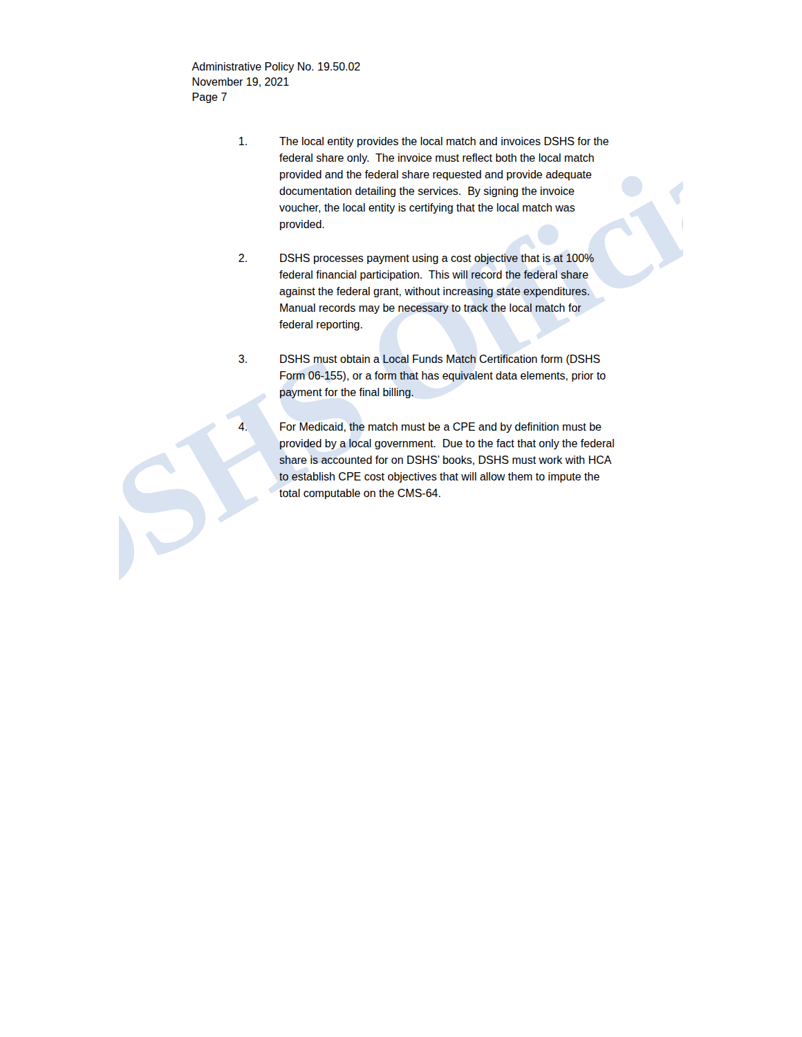DSHS Official
Administrative Policy No. 19.50.02
November 19, 2021
Page 7
1. The local entity provides the local match and invoices DSHS for the federal share only. The invoice must reflect both the local match provided and the federal share requested and provide adequate documentation detailing the services. By signing the invoice voucher, the local entity is certifying that the local match was provided.
2. DSHS processes payment using a cost objective that is at 100% federal financial participation. This will record the federal share against the federal grant, without increasing state expenditures. Manual records may be necessary to track the local match for federal reporting.
3. DSHS must obtain a Local Funds Match Certification form (DSHS Form 06-155), or a form that has equivalent data elements, prior to payment for the final billing.
4. For Medicaid, the match must be a CPE and by definition must be provided by a local government. Due to the fact that only the federal share is accounted for on DSHS’ books, DSHS must work with HCA to establish CPE cost objectives that will allow them to impute the total computable on the CMS-64.